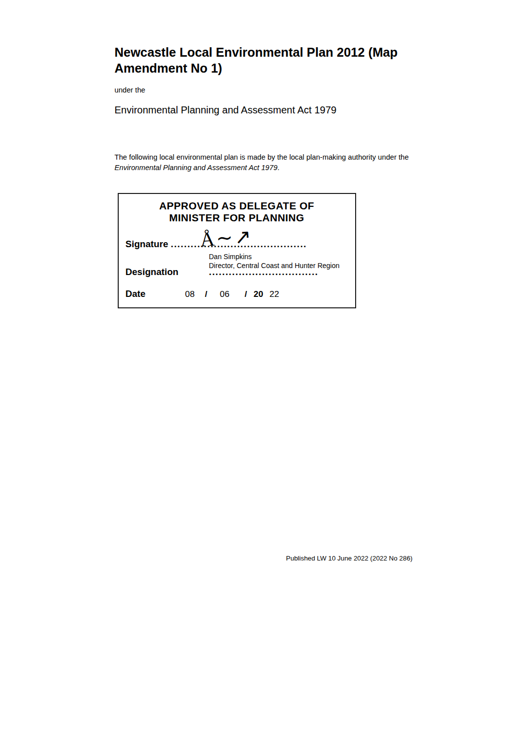Newcastle Local Environmental Plan 2012 (Map Amendment No 1)
under the
Environmental Planning and Assessment Act 1979
The following local environmental plan is made by the local plan-making authority under the Environmental Planning and Assessment Act 1979.
APPROVED AS DELEGATE OF
MINISTER FOR PLANNING
Å ∼ ↗
Signature .........................................
Dan Simpkins
Director, Central Coast and Hunter Region
Designation
.................................
Date 08 / 06 / 20 22
Published LW 10 June 2022 (2022 No 286)